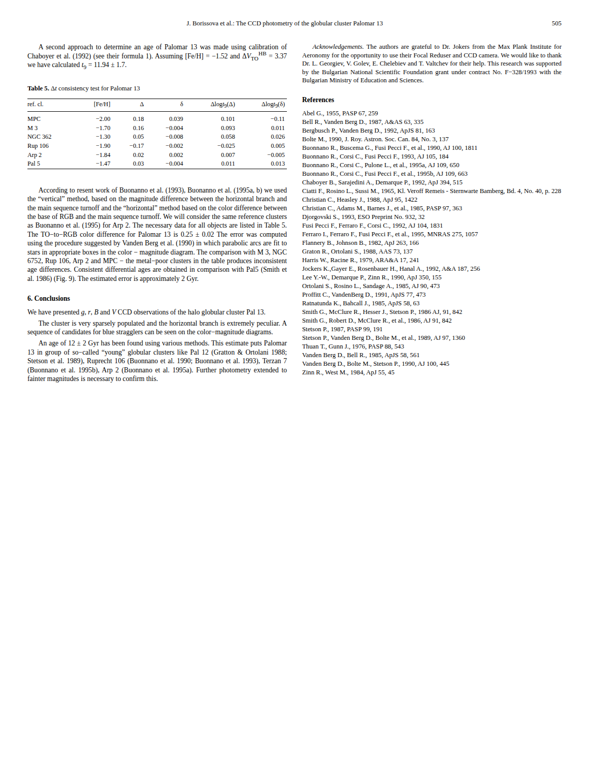J. Borissova et al.: The CCD photometry of the globular cluster Palomar 13
505
A second approach to determine an age of Palomar 13 was made using calibration of Chaboyer et al. (1992) (see their formula 1). Assuming [Fe/H] = −1.52 and ΔVTOHB = 3.37 we have calculated t9 = 11.94 ± 1.7.
Table 5. Δt consistency test for Palomar 13
| ref. cl. | [Fe/H] | Δ | δ | Δlog t 9 (Δ) | Δlog t 9 (δ) |
| --- | --- | --- | --- | --- | --- |
| MPC | −2.00 | 0.18 | 0.039 | 0.101 | −0.11 |
| M 3 | −1.70 | 0.16 | −0.004 | 0.093 | 0.011 |
| NGC 362 | −1.30 | 0.05 | −0.008 | 0.058 | 0.026 |
| Rup 106 | −1.90 | −0.17 | −0.002 | −0.025 | 0.005 |
| Arp 2 | −1.84 | 0.02 | 0.002 | 0.007 | −0.005 |
| Pal 5 | −1.47 | 0.03 | −0.004 | 0.011 | 0.013 |
According to resent work of Buonanno et al. (1993), Buonanno et al. (1995a, b) we used the “vertical” method, based on the magnitude difference between the horizontal branch and the main sequence turnoff and the “horizontal” method based on the color difference between the base of RGB and the main sequence turnoff. We will consider the same reference clusters as Buonanno et al. (1995) for Arp 2. The necessary data for all objects are listed in Table 5. The TO−to−RGB color difference for Palomar 13 is 0.25 ± 0.02 The error was computed using the procedure suggested by Vanden Berg et al. (1990) in which parabolic arcs are fit to stars in appropriate boxes in the color − magnitude diagram. The comparison with M 3, NGC 6752, Rup 106, Arp 2 and MPC − the metal−poor clusters in the table produces inconsistent age differences. Consistent differential ages are obtained in comparison with Pal5 (Smith et al. 1986) (Fig. 9). The estimated error is approximately 2 Gyr.
6. Conclusions
We have presented g, r, B and V CCD observations of the halo globular cluster Pal 13.
The cluster is very sparsely populated and the horizontal branch is extremely peculiar. A sequence of candidates for blue stragglers can be seen on the color−magnitude diagrams.
An age of 12 ± 2 Gyr has been found using various methods. This estimate puts Palomar 13 in group of so−called “young” globular clusters like Pal 12 (Gratton & Ortolani 1988; Stetson et al. 1989), Ruprecht 106 (Buonnano et al. 1990; Buonnano et al. 1993), Terzan 7 (Buonnano et al. 1995b), Arp 2 (Buonnano et al. 1995a). Further photometry extended to fainter magnitudes is necessary to confirm this.
Acknowledgements. The authors are grateful to Dr. Jokers from the Max Plank Institute for Aeronomy for the opportunity to use their Focal Reduser and CCD camera. We would like to thank Dr. L. Georgiev, V. Golev, E. Chelebiev and T. Valtchev for their help. This research was supported by the Bulgarian National Scientific Foundation grant under contract No. F−328/1993 with the Bulgarian Ministry of Education and Sciences.
References
Abel G., 1955, PASP 67, 259
Bell R., Vanden Berg D., 1987, A&AS 63, 335
Bergbusch P., Vanden Berg D., 1992, ApJS 81, 163
Bolte M., 1990, J. Roy. Astron. Soc. Can. 84, No. 3, 137
Buonnano R., Buscema G., Fusi Pecci F., et al., 1990, AJ 100, 1811
Buonnano R., Corsi C., Fusi Pecci F., 1993, AJ 105, 184
Buonnano R., Corsi C., Pulone L., et al., 1995a, AJ 109, 650
Buonnano R., Corsi C., Fusi Pecci F., et al., 1995b, AJ 109, 663
Chaboyer B., Sarajedini A., Demarque P., 1992, ApJ 394, 515
Ciatti F., Rosino L., Sussi M., 1965, Kl. Veroff Remeis - Sternwarte Bamberg, Bd. 4, No. 40, p. 228
Christian C., Heasley J., 1988, ApJ 95, 1422
Christian C., Adams M., Barnes J., et al., 1985, PASP 97, 363
Djorgovski S., 1993, ESO Preprint No. 932, 32
Fusi Pecci F., Ferraro F., Corsi C., 1992, AJ 104, 1831
Ferraro I., Ferraro F., Fusi Pecci F., et al., 1995, MNRAS 275, 1057
Flannery B., Johnson B., 1982, ApJ 263, 166
Graton R., Ortolani S., 1988, AAS 73, 137
Harris W., Racine R., 1979, ARA&A 17, 241
Jockers K.,Gayer E., Rosenbauer H., Hanal A., 1992, A&A 187, 256
Lee Y.-W., Demarque P., Zinn R., 1990, ApJ 350, 155
Ortolani S., Rosino L., Sandage A., 1985, AJ 90, 473
Proffitt C., VandenBerg D., 1991, ApJS 77, 473
Ratnatunda K., Bahcall J., 1985, ApJS 58, 63
Smith G., McClure R., Hesser J., Stetson P., 1986 AJ, 91, 842
Smith G., Robert D., McClure R., et al., 1986, AJ 91, 842
Stetson P., 1987, PASP 99, 191
Stetson P., Vanden Berg D., Bolte M., et al., 1989, AJ 97, 1360
Thuan T., Gunn J., 1976, PASP 88, 543
Vanden Berg D., Bell R., 1985, ApJS 58, 561
Vanden Berg D., Bolte M., Stetson P., 1990, AJ 100, 445
Zinn R., West M., 1984, ApJ 55, 45